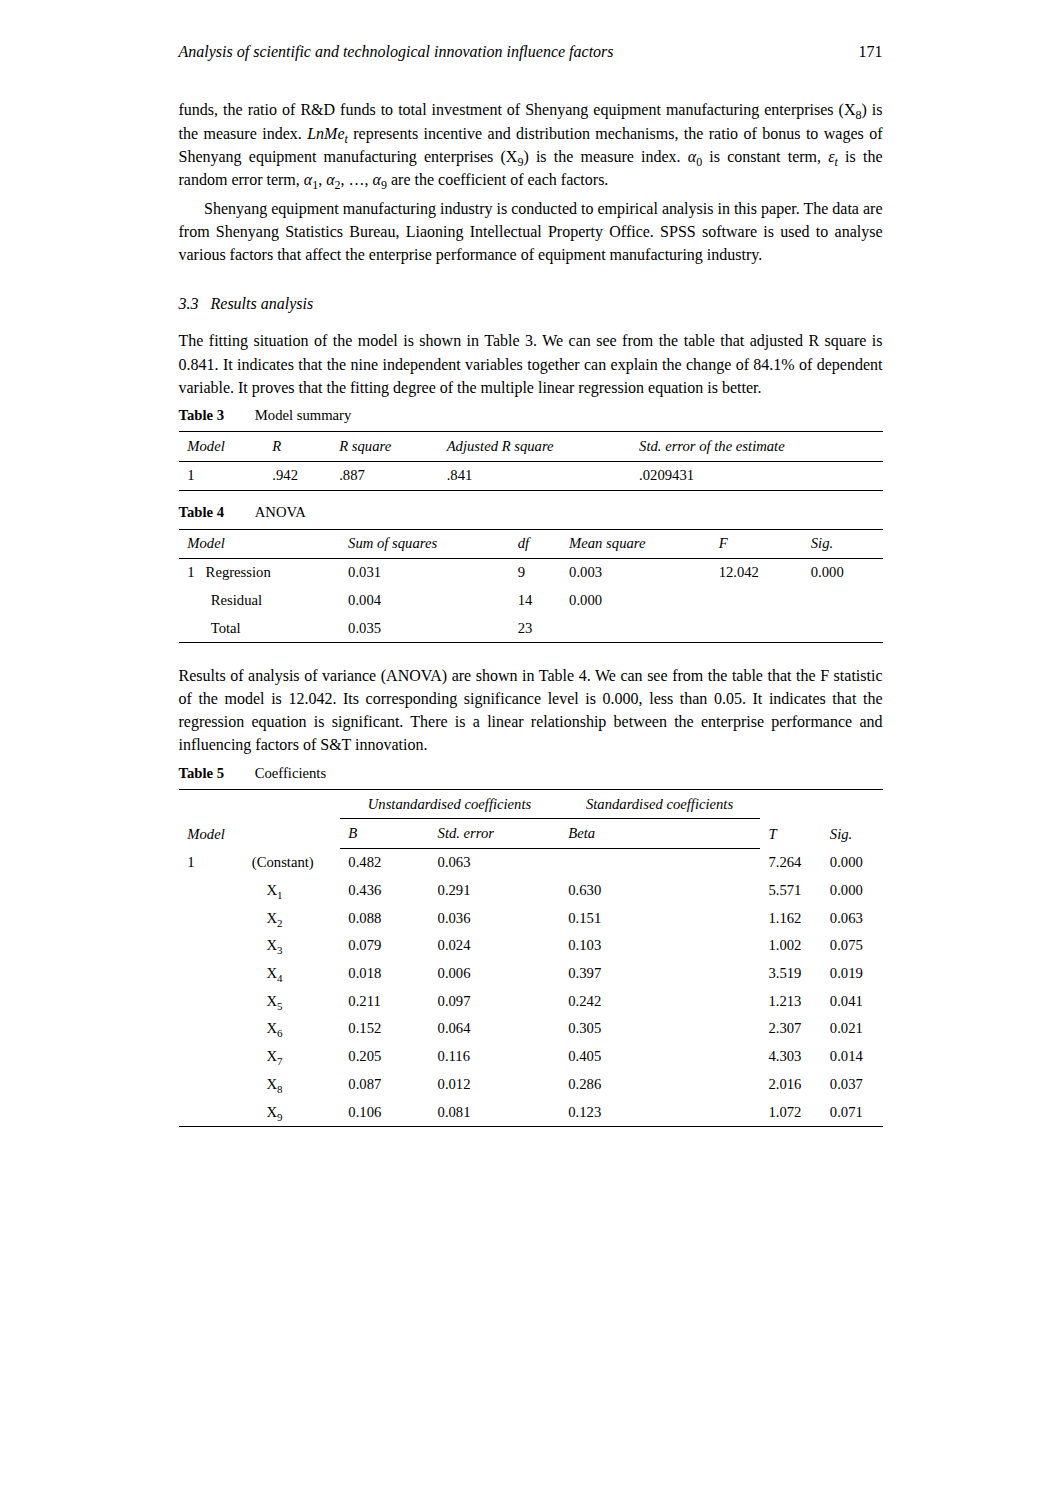Analysis of scientific and technological innovation influence factors 171
funds, the ratio of R&D funds to total investment of Shenyang equipment manufacturing enterprises (X8) is the measure index. LnMet represents incentive and distribution mechanisms, the ratio of bonus to wages of Shenyang equipment manufacturing enterprises (X9) is the measure index. α0 is constant term, εt is the random error term, α1, α2, …, α9 are the coefficient of each factors.
Shenyang equipment manufacturing industry is conducted to empirical analysis in this paper. The data are from Shenyang Statistics Bureau, Liaoning Intellectual Property Office. SPSS software is used to analyse various factors that affect the enterprise performance of equipment manufacturing industry.
3.3 Results analysis
The fitting situation of the model is shown in Table 3. We can see from the table that adjusted R square is 0.841. It indicates that the nine independent variables together can explain the change of 84.1% of dependent variable. It proves that the fitting degree of the multiple linear regression equation is better.
Table 3 Model summary
| Model | R | R square | Adjusted R square | Std. error of the estimate |
| --- | --- | --- | --- | --- |
| 1 | .942 | .887 | .841 | .0209431 |
Table 4 ANOVA
| Model | Sum of squares | df | Mean square | F | Sig. |
| --- | --- | --- | --- | --- | --- |
| 1 Regression | 0.031 | 9 | 0.003 | 12.042 | 0.000 |
| Residual | 0.004 | 14 | 0.000 | | |
| Total | 0.035 | 23 | | | |
Results of analysis of variance (ANOVA) are shown in Table 4. We can see from the table that the F statistic of the model is 12.042. Its corresponding significance level is 0.000, less than 0.05. It indicates that the regression equation is significant. There is a linear relationship between the enterprise performance and influencing factors of S&T innovation.
Table 5 Coefficients
| Model | Unstandardised coefficients | Standardised coefficients | T | Sig. |
| --- | --- | --- | --- | --- |
| B | Std. error | Beta |
| 1 | (Constant) | 0.482 | 0.063 | | 7.264 | 0.000 |
| | X 1 | 0.436 | 0.291 | 0.630 | 5.571 | 0.000 |
| | X 2 | 0.088 | 0.036 | 0.151 | 1.162 | 0.063 |
| | X 3 | 0.079 | 0.024 | 0.103 | 1.002 | 0.075 |
| | X 4 | 0.018 | 0.006 | 0.397 | 3.519 | 0.019 |
| | X 5 | 0.211 | 0.097 | 0.242 | 1.213 | 0.041 |
| | X 6 | 0.152 | 0.064 | 0.305 | 2.307 | 0.021 |
| | X 7 | 0.205 | 0.116 | 0.405 | 4.303 | 0.014 |
| | X 8 | 0.087 | 0.012 | 0.286 | 2.016 | 0.037 |
| | X 9 | 0.106 | 0.081 | 0.123 | 1.072 | 0.071 |